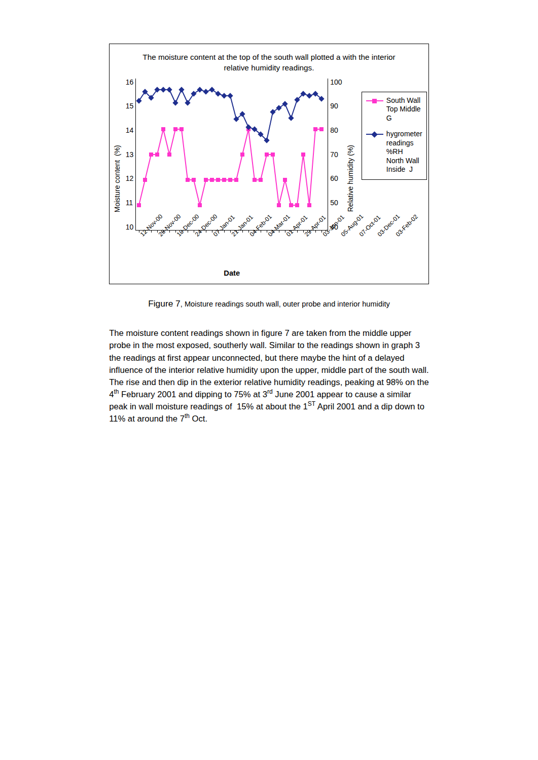The moisture content at the top of the south wall plotted a with the interior
relative humidity readings.
Moisture content (%)
16 15 14 13 12 11 10
12-Nov-00 26-Nov-00 10-Dec-00 24-Dec-00 07-Jan-01 21-Jan-01 04-Feb-01 04-Mar-01 01-Apr-01 29-Apr-01 03-Jun-01 05-Aug-01 07-Oct-01 03-Dec-01 03-Feb-02
Date
100 90 80 70 60 50 40
Relative humidity (%)
South Wall
Top Middle G
hygrometer
readings %RH
North Wall
Inside J
Figure 7, Moisture readings south wall, outer probe and interior humidity
The moisture content readings shown in figure 7 are taken from the middle upper probe in the most exposed, southerly wall. Similar to the readings shown in graph 3 the readings at first appear unconnected, but there maybe the hint of a delayed influence of the interior relative humidity upon the upper, middle part of the south wall. The rise and then dip in the exterior relative humidity readings, peaking at 98% on the 4th February 2001 and dipping to 75% at 3rd June 2001 appear to cause a similar peak in wall moisture readings of 15% at about the 1ST April 2001 and a dip down to 11% at around the 7th Oct.